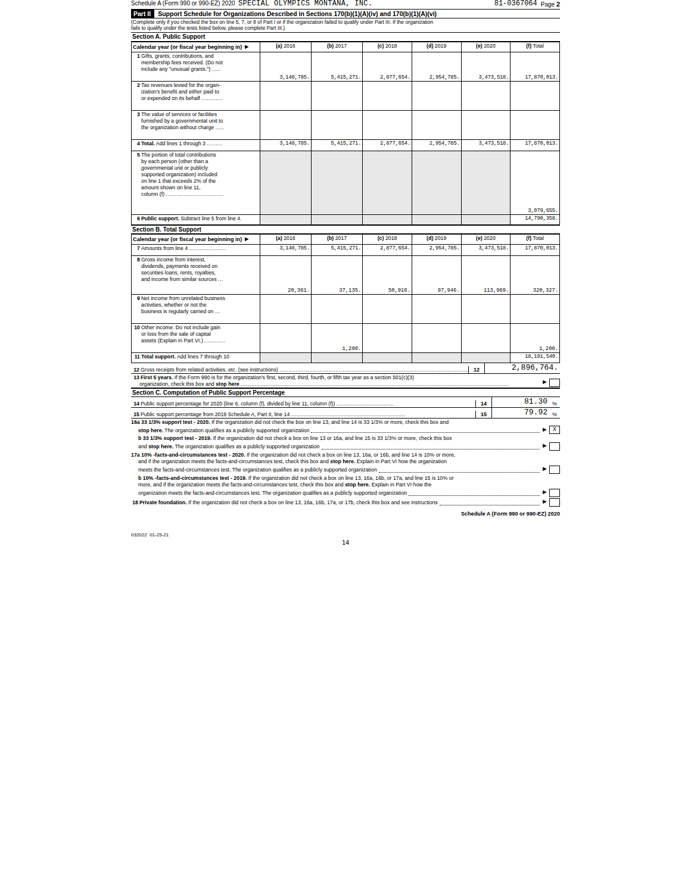Schedule A (Form 990 or 990-EZ) 2020 SPECIAL OLYMPICS MONTANA, INC.
81-0367064
Page 2
Part II
Support Schedule for Organizations Described in Sections 170(b)(1)(A)(iv) and 170(b)(1)(A)(vi)
(Complete only if you checked the box on line 5, 7, or 8 of Part I or if the organization failed to qualify under Part III. If the organization fails to qualify under the tests listed below, please complete Part III.)
Section A. Public Support
| Calendar year (or fiscal year beginning in) ► | (a) 2016 | (b) 2017 | (c) 2018 | (d) 2019 | (e) 2020 | (f) Total |
| 1 Gifts, grants, contributions, and membership fees received. (Do not include any "unusual grants.") ..... | 3,148,785. | 5,415,271. | 2,877,654. | 2,954,785. | 3,473,518. | 17,870,013. |
| 2 Tax revenues levied for the organ- ization's benefit and either paid to or expended on its behalf ............ | | | | | | |
| 3 The value of services or facilities furnished by a governmental unit to the organization without charge ..... | | | | | | |
| 4 Total. Add lines 1 through 3 ......... | 3,148,785. | 5,415,271. | 2,877,654. | 2,954,785. | 3,473,518. | 17,870,013. |
| 5 The portion of total contributions by each person (other than a governmental unit or publicly supported organization) included on line 1 that exceeds 2% of the amount shown on line 11, column (f) ................................. | | | | | | 3,079,655. |
| 6 Public support. Subtract line 5 from line 4. | | | | | | 14,790,358. |
Section B. Total Support
| Calendar year (or fiscal year beginning in) ► | (a) 2016 | (b) 2017 | (c) 2018 | (d) 2019 | (e) 2020 | (f) Total |
| 7 Amounts from line 4 ..................... | 3,148,785. | 5,415,271. | 2,877,654. | 2,954,785. | 3,473,518. | 17,870,013. |
| 8 Gross income from interest, dividends, payments received on securities loans, rents, royalties, and income from similar sources ... | 20,361. | 37,135. | 50,916. | 97,946. | 113,969. | 320,327. |
| 9 Net income from unrelated business activities, whether or not the business is regularly carried on ... | | | | | | |
| 10 Other income. Do not include gain or loss from the sale of capital assets (Explain in Part VI.) ............ | | 1,200. | | | | 1,200. |
| 11 Total support. Add lines 7 through 10 | | | | | | 18,191,540. |
12 Gross receipts from related activities, etc. (see instructions) .................................................................................................................
12
2,896,764.
13 First 5 years. If the Form 990 is for the organization's first, second, third, fourth, or fifth tax year as a section 501(c)(3)
organization, check this box and stop here .........................................................................................................................................................
►
Section C. Computation of Public Support Percentage
14 Public support percentage for 2020 (line 6, column (f), divided by line 11, column (f)) .................................
14
81.30
%
15 Public support percentage from 2019 Schedule A, Part II, line 14 .................................................................
15
79.92
%
16a 33 1/3% support test - 2020. If the organization did not check the box on line 13, and line 14 is 33 1/3% or more, check this box and
stop here. The organization qualifies as a publicly supported organization
►X
b 33 1/3% support test - 2019. If the organization did not check a box on line 13 or 16a, and line 15 is 33 1/3% or more, check this box
and stop here. The organization qualifies as a publicly supported organization
►
17a 10% -facts-and-circumstances test - 2020. If the organization did not check a box on line 13, 16a, or 16b, and line 14 is 10% or more,
and if the organization meets the facts-and-circumstances test, check this box and stop here. Explain in Part VI how the organization
meets the facts-and-circumstances test. The organization qualifies as a publicly supported organization
►
b 10% -facts-and-circumstances test - 2019. If the organization did not check a box on line 13, 16a, 16b, or 17a, and line 15 is 10% or
more, and if the organization meets the facts-and-circumstances test, check this box and stop here. Explain in Part VI how the
organization meets the facts-and-circumstances test. The organization qualifies as a publicly supported organization
►
18 Private foundation. If the organization did not check a box on line 13, 16a, 16b, 17a, or 17b, check this box and see instructions
►
Schedule A (Form 990 or 990-EZ) 2020
032022 01-25-21
14